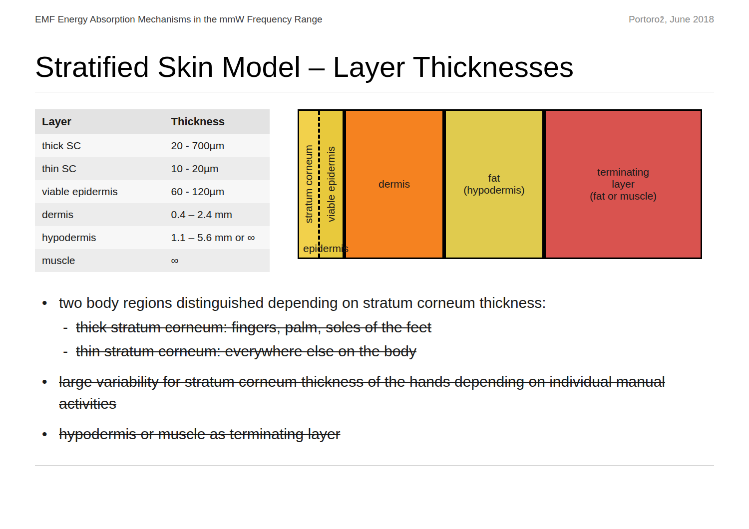EMF Energy Absorption Mechanisms in the mmW Frequency Range
Portorož, June 2018
Stratified Skin Model – Layer Thicknesses
| Layer | Thickness |
| --- | --- |
| thick SC | 20 - 700µm |
| thin SC | 10 - 20µm |
| viable epidermis | 60 - 120µm |
| dermis | 0.4 – 2.4 mm |
| hypodermis | 1.1 – 5.6 mm or ∞ |
| muscle | ∞ |
stratum corneum
viable epidermis
dermis
fat
(hypodermis)
terminating
layer
(fat or muscle)
epidermis
two body regions distinguished depending on stratum corneum thickness:
thick stratum corneum: fingers, palm, soles of the feet
thin stratum corneum: everywhere else on the body
large variability for stratum corneum thickness of the hands depending on individual manual activities
hypodermis or muscle as terminating layer